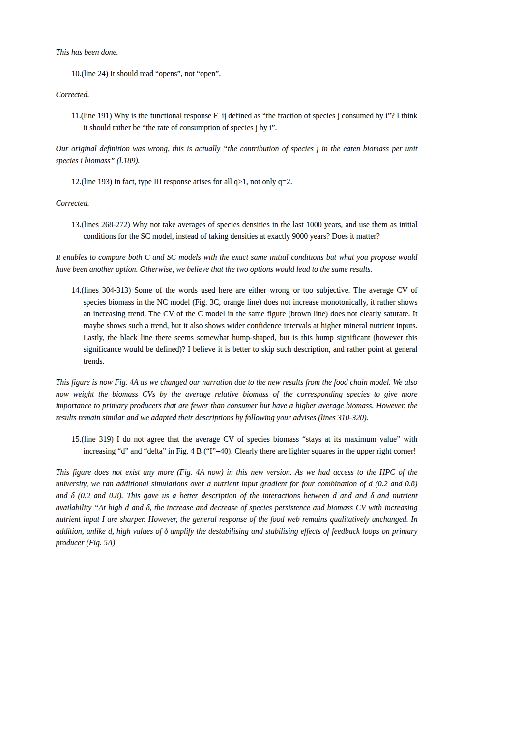This has been done.
10.(line 24) It should read “opens”, not “open”.
Corrected.
11.(line 191) Why is the functional response F_ij defined as “the fraction of species j consumed by i”? I think it should rather be “the rate of consumption of species j by i”.
Our original definition was wrong, this is actually “the contribution of species j in the eaten biomass per unit species i biomass” (l.189).
12.(line 193) In fact, type III response arises for all q>1, not only q=2.
Corrected.
13.(lines 268-272) Why not take averages of species densities in the last 1000 years, and use them as initial conditions for the SC model, instead of taking densities at exactly 9000 years? Does it matter?
It enables to compare both C and SC models with the exact same initial conditions but what you propose would have been another option. Otherwise, we believe that the two options would lead to the same results.
14.(lines 304-313) Some of the words used here are either wrong or too subjective. The average CV of species biomass in the NC model (Fig. 3C, orange line) does not increase monotonically, it rather shows an increasing trend. The CV of the C model in the same figure (brown line) does not clearly saturate. It maybe shows such a trend, but it also shows wider confidence intervals at higher mineral nutrient inputs. Lastly, the black line there seems somewhat hump-shaped, but is this hump significant (however this significance would be defined)? I believe it is better to skip such description, and rather point at general trends.
This figure is now Fig. 4A as we changed our narration due to the new results from the food chain model. We also now weight the biomass CVs by the average relative biomass of the corresponding species to give more importance to primary producers that are fewer than consumer but have a higher average biomass. However, the results remain similar and we adapted their descriptions by following your advises (lines 310-320).
15.(line 319) I do not agree that the average CV of species biomass “stays at its maximum value” with increasing “d” and “delta” in Fig. 4 B (“I”=40). Clearly there are lighter squares in the upper right corner!
This figure does not exist any more (Fig. 4A now) in this new version. As we had access to the HPC of the university, we ran additional simulations over a nutrient input gradient for four combination of d (0.2 and 0.8) and δ (0.2 and 0.8). This gave us a better description of the interactions between d and and δ and nutrient availability “At high d and δ, the increase and decrease of species persistence and biomass CV with increasing nutrient input I are sharper. However, the general response of the food web remains qualitatively unchanged. In addition, unlike d, high values of δ amplify the destabilising and stabilising effects of feedback loops on primary producer (Fig. 5A)